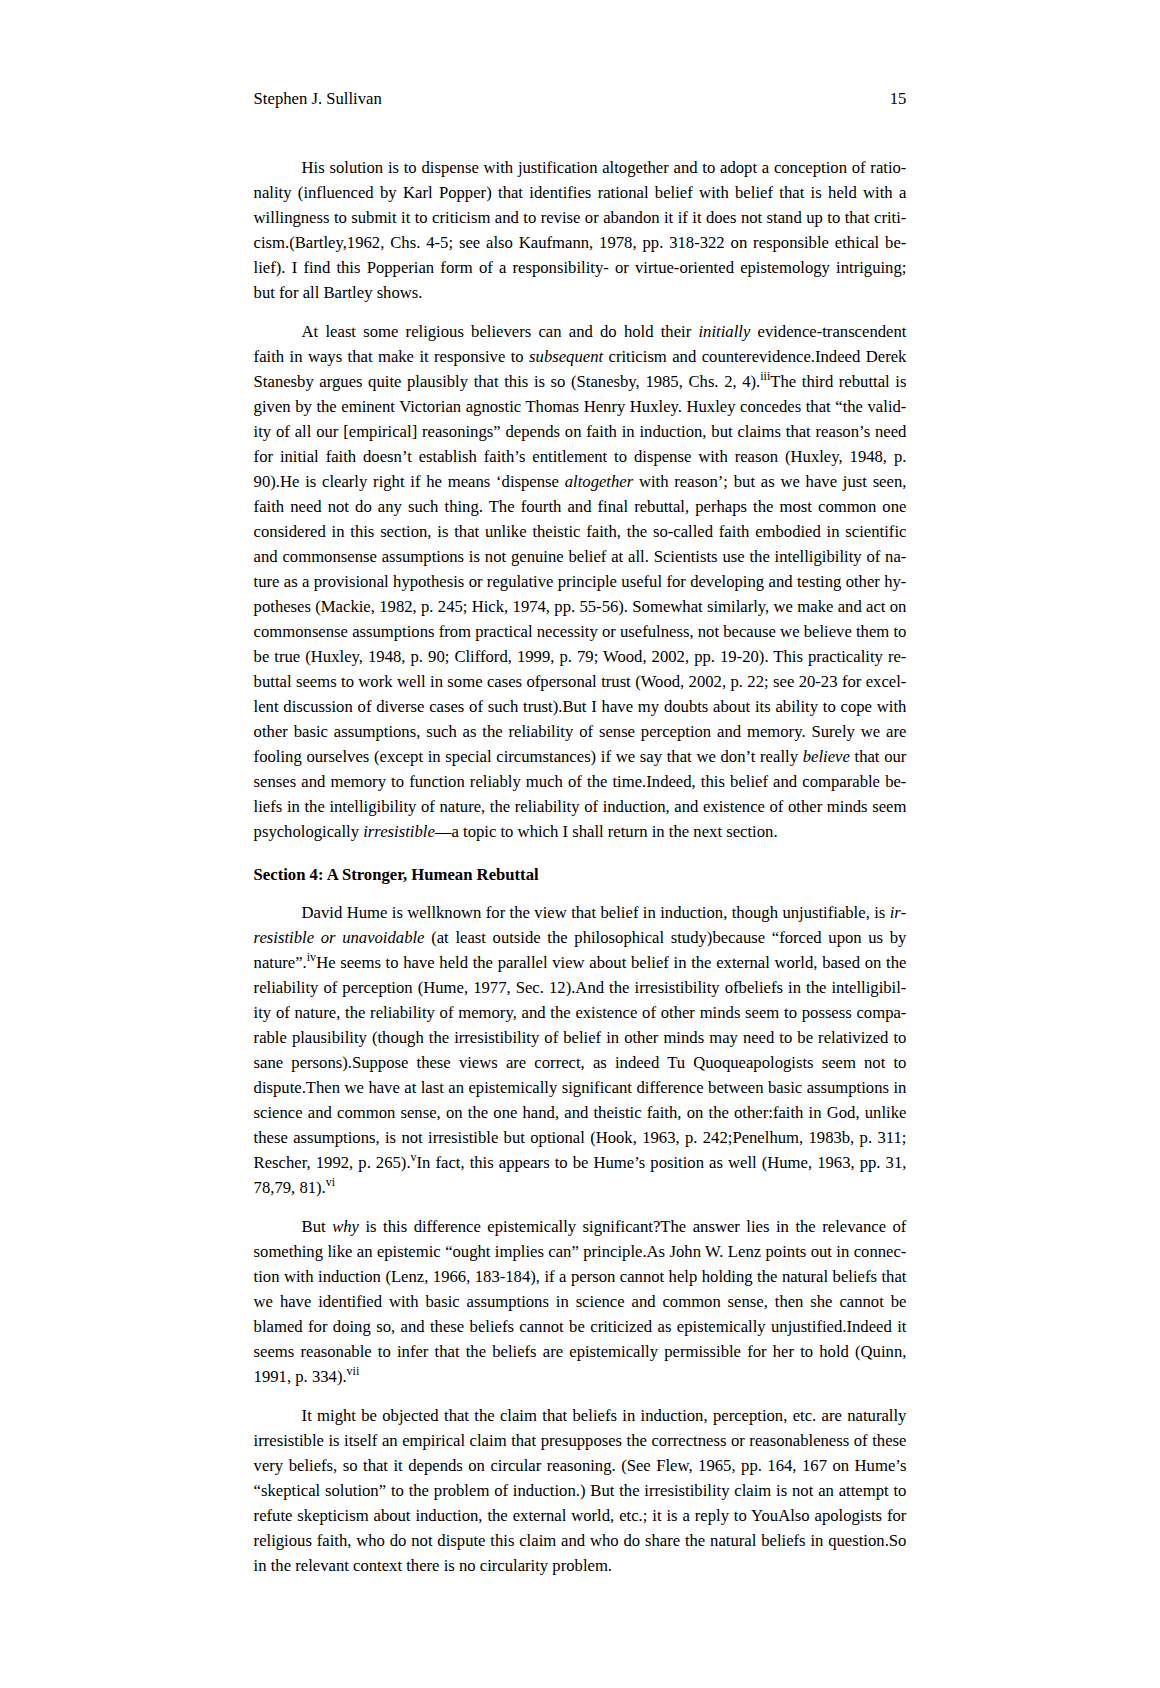Stephen J. Sullivan 15
His solution is to dispense with justification altogether and to adopt a conception of rationality (influenced by Karl Popper) that identifies rational belief with belief that is held with a willingness to submit it to criticism and to revise or abandon it if it does not stand up to that criticism.(Bartley,1962, Chs. 4-5; see also Kaufmann, 1978, pp. 318-322 on responsible ethical belief). I find this Popperian form of a responsibility- or virtue-oriented epistemology intriguing; but for all Bartley shows.
At least some religious believers can and do hold their initially evidence-transcendent faith in ways that make it responsive to subsequent criticism and counterevidence.Indeed Derek Stanesby argues quite plausibly that this is so (Stanesby, 1985, Chs. 2, 4).iiiThe third rebuttal is given by the eminent Victorian agnostic Thomas Henry Huxley. Huxley concedes that “the validity of all our [empirical] reasonings” depends on faith in induction, but claims that reason’s need for initial faith doesn’t establish faith’s entitlement to dispense with reason (Huxley, 1948, p. 90).He is clearly right if he means ‘dispense altogether with reason’; but as we have just seen, faith need not do any such thing. The fourth and final rebuttal, perhaps the most common one considered in this section, is that unlike theistic faith, the so-called faith embodied in scientific and commonsense assumptions is not genuine belief at all. Scientists use the intelligibility of nature as a provisional hypothesis or regulative principle useful for developing and testing other hypotheses (Mackie, 1982, p. 245; Hick, 1974, pp. 55-56). Somewhat similarly, we make and act on commonsense assumptions from practical necessity or usefulness, not because we believe them to be true (Huxley, 1948, p. 90; Clifford, 1999, p. 79; Wood, 2002, pp. 19-20). This practicality rebuttal seems to work well in some cases ofpersonal trust (Wood, 2002, p. 22; see 20-23 for excellent discussion of diverse cases of such trust).But I have my doubts about its ability to cope with other basic assumptions, such as the reliability of sense perception and memory. Surely we are fooling ourselves (except in special circumstances) if we say that we don’t really believe that our senses and memory to function reliably much of the time.Indeed, this belief and comparable beliefs in the intelligibility of nature, the reliability of induction, and existence of other minds seem psychologically irresistible—a topic to which I shall return in the next section.
Section 4: A Stronger, Humean Rebuttal
David Hume is wellknown for the view that belief in induction, though unjustifiable, is irresistible or unavoidable (at least outside the philosophical study)because “forced upon us by nature”.ivHe seems to have held the parallel view about belief in the external world, based on the reliability of perception (Hume, 1977, Sec. 12).And the irresistibility ofbeliefs in the intelligibility of nature, the reliability of memory, and the existence of other minds seem to possess comparable plausibility (though the irresistibility of belief in other minds may need to be relativized to sane persons).Suppose these views are correct, as indeed Tu Quoqueapologists seem not to dispute.Then we have at last an epistemically significant difference between basic assumptions in science and common sense, on the one hand, and theistic faith, on the other:faith in God, unlike these assumptions, is not irresistible but optional (Hook, 1963, p. 242;Penelhum, 1983b, p. 311; Rescher, 1992, p. 265).vIn fact, this appears to be Hume’s position as well (Hume, 1963, pp. 31, 78,79, 81).vi
But why is this difference epistemically significant?The answer lies in the relevance of something like an epistemic “ought implies can” principle.As John W. Lenz points out in connection with induction (Lenz, 1966, 183-184), if a person cannot help holding the natural beliefs that we have identified with basic assumptions in science and common sense, then she cannot be blamed for doing so, and these beliefs cannot be criticized as epistemically unjustified.Indeed it seems reasonable to infer that the beliefs are epistemically permissible for her to hold (Quinn, 1991, p. 334).vii
It might be objected that the claim that beliefs in induction, perception, etc. are naturally irresistible is itself an empirical claim that presupposes the correctness or reasonableness of these very beliefs, so that it depends on circular reasoning. (See Flew, 1965, pp. 164, 167 on Hume’s “skeptical solution” to the problem of induction.) But the irresistibility claim is not an attempt to refute skepticism about induction, the external world, etc.; it is a reply to YouAlso apologists for religious faith, who do not dispute this claim and who do share the natural beliefs in question.So in the relevant context there is no circularity problem.